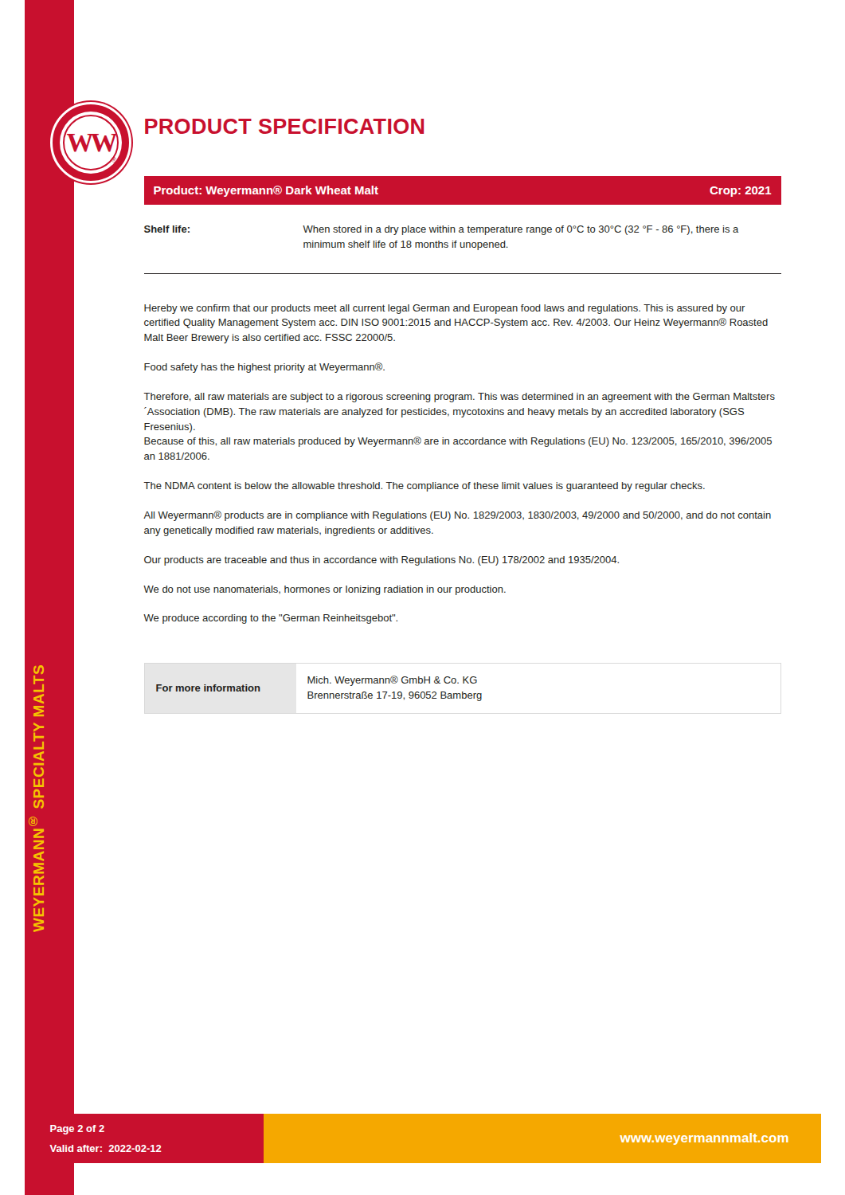WEYERMANN® SPECIALTY MALTS
WW ®
PRODUCT SPECIFICATION
Product: Weyermann® Dark Wheat Malt Crop: 2021
Shelf life:
When stored in a dry place within a temperature range of 0°C to 30°C (32 °F - 86 °F), there is a minimum shelf life of 18 months if unopened.
Hereby we confirm that our products meet all current legal German and European food laws and regulations. This is assured by our certified Quality Management System acc. DIN ISO 9001:2015 and HACCP-System acc. Rev. 4/2003. Our Heinz Weyermann® Roasted Malt Beer Brewery is also certified acc. FSSC 22000/5.
Food safety has the highest priority at Weyermann®.
Therefore, all raw materials are subject to a rigorous screening program. This was determined in an agreement with the German Maltsters´Association (DMB). The raw materials are analyzed for pesticides, mycotoxins and heavy metals by an accredited laboratory (SGS Fresenius).
Because of this, all raw materials produced by Weyermann® are in accordance with Regulations (EU) No. 123/2005, 165/2010, 396/2005 an 1881/2006.
The NDMA content is below the allowable threshold. The compliance of these limit values is guaranteed by regular checks.
All Weyermann® products are in compliance with Regulations (EU) No. 1829/2003, 1830/2003, 49/2000 and 50/2000, and do not contain any genetically modified raw materials, ingredients or additives.
Our products are traceable and thus in accordance with Regulations No. (EU) 178/2002 and 1935/2004.
We do not use nanomaterials, hormones or Ionizing radiation in our production.
We produce according to the "German Reinheitsgebot".
For more information
Mich. Weyermann® GmbH & Co. KG
Brennerstraße 17-19, 96052 Bamberg
Page 2 of 2
Valid after: 2022-02-12
www.weyermannmalt.com